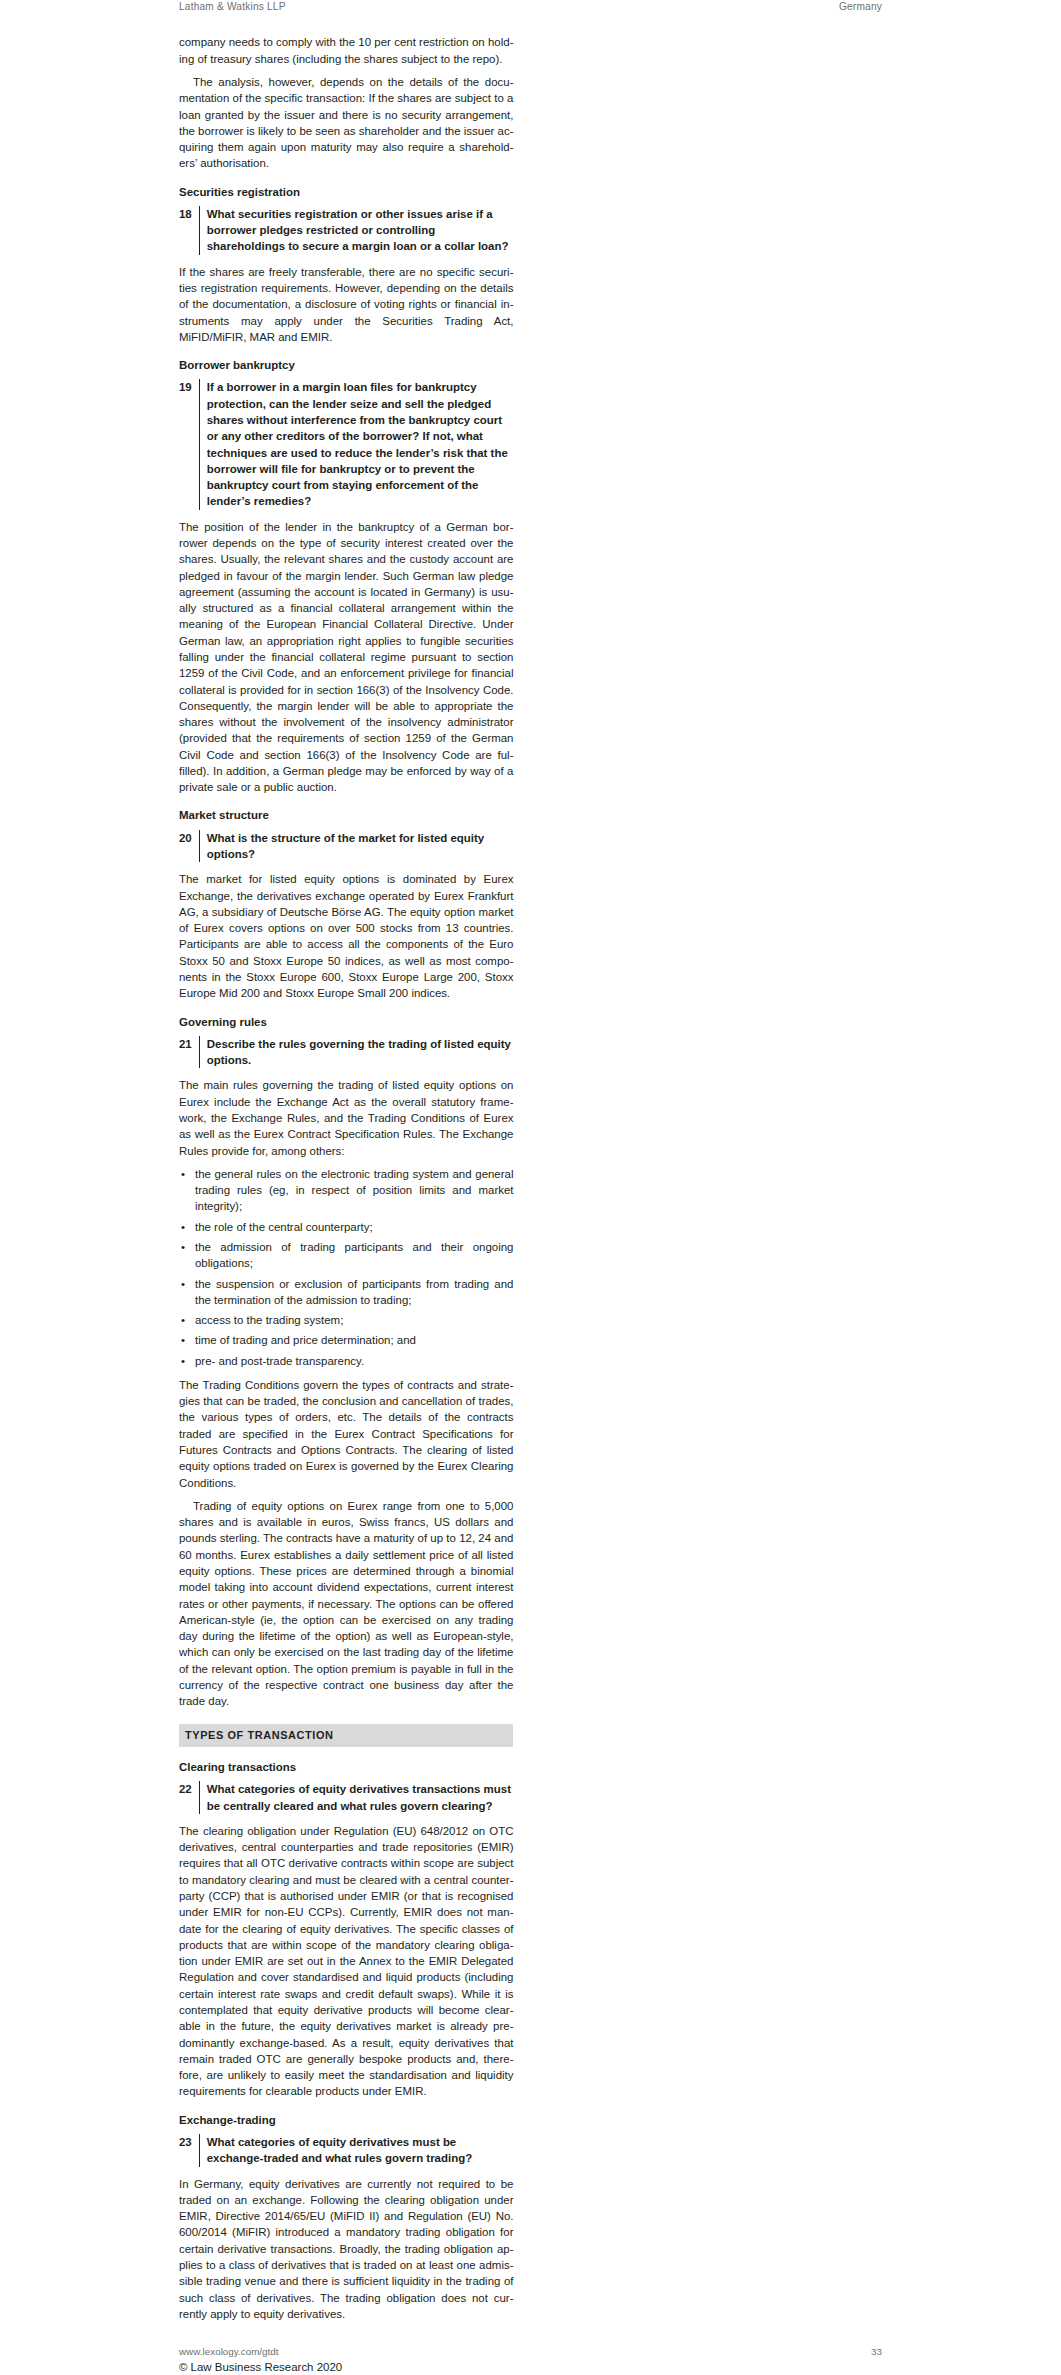Latham & Watkins LLP
Germany
company needs to comply with the 10 per cent restriction on holding of treasury shares (including the shares subject to the repo).
The analysis, however, depends on the details of the documentation of the specific transaction: If the shares are subject to a loan granted by the issuer and there is no security arrangement, the borrower is likely to be seen as shareholder and the issuer acquiring them again upon maturity may also require a shareholders’ authorisation.
Securities registration
18
What securities registration or other issues arise if a borrower pledges restricted or controlling shareholdings to secure a margin loan or a collar loan?
If the shares are freely transferable, there are no specific securities registration requirements. However, depending on the details of the documentation, a disclosure of voting rights or financial instruments may apply under the Securities Trading Act, MiFID/MiFIR, MAR and EMIR.
Borrower bankruptcy
19
If a borrower in a margin loan files for bankruptcy protection, can the lender seize and sell the pledged shares without interference from the bankruptcy court or any other creditors of the borrower? If not, what techniques are used to reduce the lender’s risk that the borrower will file for bankruptcy or to prevent the bankruptcy court from staying enforcement of the lender’s remedies?
The position of the lender in the bankruptcy of a German borrower depends on the type of security interest created over the shares. Usually, the relevant shares and the custody account are pledged in favour of the margin lender. Such German law pledge agreement (assuming the account is located in Germany) is usually structured as a financial collateral arrangement within the meaning of the European Financial Collateral Directive. Under German law, an appropriation right applies to fungible securities falling under the financial collateral regime pursuant to section 1259 of the Civil Code, and an enforcement privilege for financial collateral is provided for in section 166(3) of the Insolvency Code. Consequently, the margin lender will be able to appropriate the shares without the involvement of the insolvency administrator (provided that the requirements of section 1259 of the German Civil Code and section 166(3) of the Insolvency Code are fulfilled). In addition, a German pledge may be enforced by way of a private sale or a public auction.
Market structure
20
What is the structure of the market for listed equity options?
The market for listed equity options is dominated by Eurex Exchange, the derivatives exchange operated by Eurex Frankfurt AG, a subsidiary of Deutsche Börse AG. The equity option market of Eurex covers options on over 500 stocks from 13 countries. Participants are able to access all the components of the Euro Stoxx 50 and Stoxx Europe 50 indices, as well as most components in the Stoxx Europe 600, Stoxx Europe Large 200, Stoxx Europe Mid 200 and Stoxx Europe Small 200 indices.
Governing rules
21
Describe the rules governing the trading of listed equity options.
The main rules governing the trading of listed equity options on Eurex include the Exchange Act as the overall statutory framework, the Exchange Rules, and the Trading Conditions of Eurex as well as the Eurex Contract Specification Rules. The Exchange Rules provide for, among others:
the general rules on the electronic trading system and general trading rules (eg, in respect of position limits and market integrity);
the role of the central counterparty;
the admission of trading participants and their ongoing obligations;
the suspension or exclusion of participants from trading and the termination of the admission to trading;
access to the trading system;
time of trading and price determination; and
pre- and post-trade transparency.
The Trading Conditions govern the types of contracts and strategies that can be traded, the conclusion and cancellation of trades, the various types of orders, etc. The details of the contracts traded are specified in the Eurex Contract Specifications for Futures Contracts and Options Contracts. The clearing of listed equity options traded on Eurex is governed by the Eurex Clearing Conditions.
Trading of equity options on Eurex range from one to 5,000 shares and is available in euros, Swiss francs, US dollars and pounds sterling. The contracts have a maturity of up to 12, 24 and 60 months. Eurex establishes a daily settlement price of all listed equity options. These prices are determined through a binomial model taking into account dividend expectations, current interest rates or other payments, if necessary. The options can be offered American-style (ie, the option can be exercised on any trading day during the lifetime of the option) as well as European-style, which can only be exercised on the last trading day of the lifetime of the relevant option. The option premium is payable in full in the currency of the respective contract one business day after the trade day.
TYPES OF TRANSACTION
Clearing transactions
22
What categories of equity derivatives transactions must be centrally cleared and what rules govern clearing?
The clearing obligation under Regulation (EU) 648/2012 on OTC derivatives, central counterparties and trade repositories (EMIR) requires that all OTC derivative contracts within scope are subject to mandatory clearing and must be cleared with a central counterparty (CCP) that is authorised under EMIR (or that is recognised under EMIR for non-EU CCPs). Currently, EMIR does not mandate for the clearing of equity derivatives. The specific classes of products that are within scope of the mandatory clearing obligation under EMIR are set out in the Annex to the EMIR Delegated Regulation and cover standardised and liquid products (including certain interest rate swaps and credit default swaps). While it is contemplated that equity derivative products will become clearable in the future, the equity derivatives market is already pre-dominantly exchange-based. As a result, equity derivatives that remain traded OTC are generally bespoke products and, therefore, are unlikely to easily meet the standardisation and liquidity requirements for clearable products under EMIR.
Exchange-trading
23
What categories of equity derivatives must be exchange-traded and what rules govern trading?
In Germany, equity derivatives are currently not required to be traded on an exchange. Following the clearing obligation under EMIR, Directive 2014/65/EU (MiFID II) and Regulation (EU) No. 600/2014 (MiFIR) introduced a mandatory trading obligation for certain derivative transactions. Broadly, the trading obligation applies to a class of derivatives that is traded on at least one admissible trading venue and there is sufficient liquidity in the trading of such class of derivatives. The trading obligation does not currently apply to equity derivatives.
www.lexology.com/gtdt
33
© Law Business Research 2020